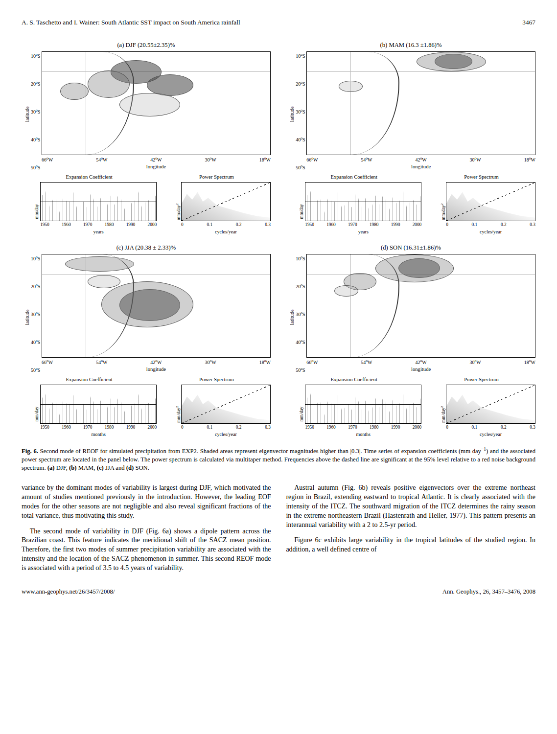A. S. Taschetto and I. Wainer: South Atlantic SST impact on South America rainfall 3467
(a) DJF (20.55±2.35)%
10oS 20oS 30oS 40oS 50oS
latitude
66oW 54oW 42oW 30oW 18oW
longitude
Expansion Coefficient
mm/day
195019601970198019902000
years
Power Spectrum
mm/day2
00.10.20.3
cycles/year
(b) MAM (16.3 ±1.86)%
10oS 20oS 30oS 40oS 50oS
latitude
66oW 54oW 42oW 30oW 18oW
longitude
Expansion Coefficient
mm/day
195019601970198019902000
years
Power Spectrum
mm/day2
00.10.20.3
cycles/year
(c) JJA (20.38 ± 2.33)%
10oS 20oS 30oS 40oS 50oS
latitude
66oW 54oW 42oW 30oW 18oW
longitude
Expansion Coefficient
mm/day
195019601970198019902000
months
Power Spectrum
mm/day2
00.10.20.3
cycles/year
(d) SON (16.31±1.86)%
10oS 20oS 30oS 40oS 50oS
latitude
66oW 54oW 42oW 30oW 18oW
longitude
Expansion Coefficient
mm/day
195019601970198019902000
months
Power Spectrum
mm/day2
00.10.20.3
cycles/year
Fig. 6. Second mode of REOF for simulated precipitation from EXP2. Shaded areas represent eigenvector magnitudes higher than |0.3|. Time series of expansion coefficients (mm day−1) and the associated power spectrum are located in the panel below. The power spectrum is calculated via multitaper method. Frequencies above the dashed line are significant at the 95% level relative to a red noise background spectrum. (a) DJF, (b) MAM, (c) JJA and (d) SON.
variance by the dominant modes of variability is largest during DJF, which motivated the amount of studies mentioned previously in the introduction. However, the leading EOF modes for the other seasons are not negligible and also reveal significant fractions of the total variance, thus motivating this study.
The second mode of variability in DJF (Fig. 6a) shows a dipole pattern across the Brazilian coast. This feature indicates the meridional shift of the SACZ mean position. Therefore, the first two modes of summer precipitation variability are associated with the intensity and the location of the SACZ phenomenon in summer. This second REOF mode is associated with a period of 3.5 to 4.5 years of variability.
Austral autumn (Fig. 6b) reveals positive eigenvectors over the extreme northeast region in Brazil, extending eastward to tropical Atlantic. It is clearly associated with the intensity of the ITCZ. The southward migration of the ITCZ determines the rainy season in the extreme northeastern Brazil (Hastenrath and Heller, 1977). This pattern presents an interannual variability with a 2 to 2.5-yr period.
Figure 6c exhibits large variability in the tropical latitudes of the studied region. In addition, a well defined centre of
www.ann-geophys.net/26/3457/2008/ Ann. Geophys., 26, 3457–3476, 2008